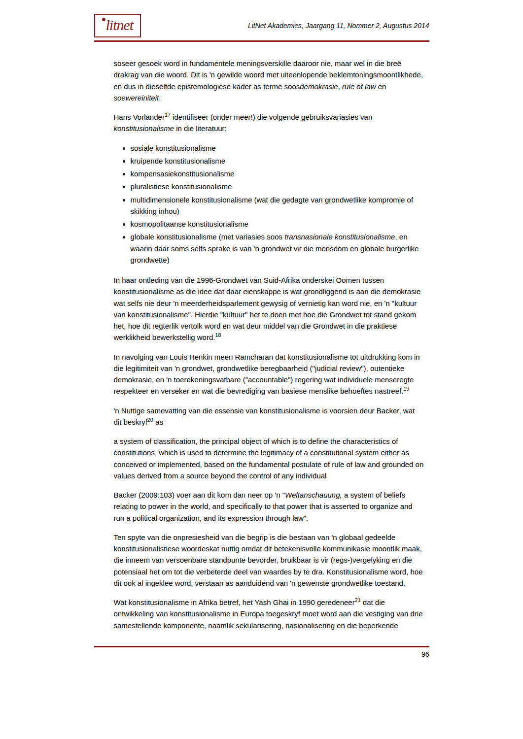litnet
LitNet Akademies, Jaargang 11, Nommer 2, Augustus 2014
soseer gesoek word in fundamentele meningsverskille daaroor nie, maar wel in die breë drakrag van die woord. Dit is 'n gewilde woord met uiteenlopende beklemtoningsmoontlikhede, en dus in dieselfde epistemologiese kader as terme soosdemokrasie, rule of law en soewereiniteit.
Hans Vorländer17 identifiseer (onder meer!) die volgende gebruiksvariasies van konstitusionalisme in die literatuur:
sosiale konstitusionalisme
kruipende konstitusionalisme
kompensasiekonstitusionalisme
pluralistiese konstitusionalisme
multidimensionele konstitusionalisme (wat die gedagte van grondwetlike kompromie of skikking inhou)
kosmopolitaanse konstitusionalisme
globale konstitusionalisme (met variasies soos transnasionale konstitusionalisme, en waarin daar soms selfs sprake is van 'n grondwet vir die mensdom en globale burgerlike grondwette)
In haar ontleding van die 1996-Grondwet van Suid-Afrika onderskei Oomen tussen konstitusionalisme as die idee dat daar eienskappe is wat grondliggend is aan die demokrasie wat selfs nie deur 'n meerderheidsparlement gewysig of vernietig kan word nie, en 'n "kultuur van konstitusionalisme". Hierdie "kultuur" het te doen met hoe die Grondwet tot stand gekom het, hoe dit regterlik vertolk word en wat deur middel van die Grondwet in die praktiese werklikheid bewerkstellig word.18
In navolging van Louis Henkin meen Ramcharan dat konstitusionalisme tot uitdrukking kom in die legitimiteit van 'n grondwet, grondwetlike beregbaarheid ("judicial review"), outentieke demokrasie, en 'n toerekeningsvatbare ("accountable") regering wat individuele menseregte respekteer en verseker en wat die bevrediging van basiese menslike behoeftes nastreef.19
'n Nuttige samevatting van die essensie van konstitusionalisme is voorsien deur Backer, wat dit beskryf20 as
a system of classification, the principal object of which is to define the characteristics of constitutions, which is used to determine the legitimacy of a constitutional system either as conceived or implemented, based on the fundamental postulate of rule of law and grounded on values derived from a source beyond the control of any individual
Backer (2009:103) voer aan dit kom dan neer op 'n "Weltanschauung, a system of beliefs relating to power in the world, and specifically to that power that is asserted to organize and run a political organization, and its expression through law".
Ten spyte van die onpresiesheid van die begrip is die bestaan van 'n globaal gedeelde konstitusionalistiese woordeskat nuttig omdat dit betekenisvolle kommunikasie moontlik maak, die inneem van versoenbare standpunte bevorder, bruikbaar is vir (regs-)vergelyking en die potensiaal het om tot die verbeterde deel van waardes by te dra. Konstitusionalisme word, hoe dit ook al ingeklee word, verstaan as aanduidend van 'n gewenste grondwetlike toestand.
Wat konstitusionalisme in Afrika betref, het Yash Ghai in 1990 geredeneer21 dat die ontwikkeling van konstitusionalisme in Europa toegeskryf moet word aan die vestiging van drie samestellende komponente, naamlik sekularisering, nasionalisering en die beperkende
96